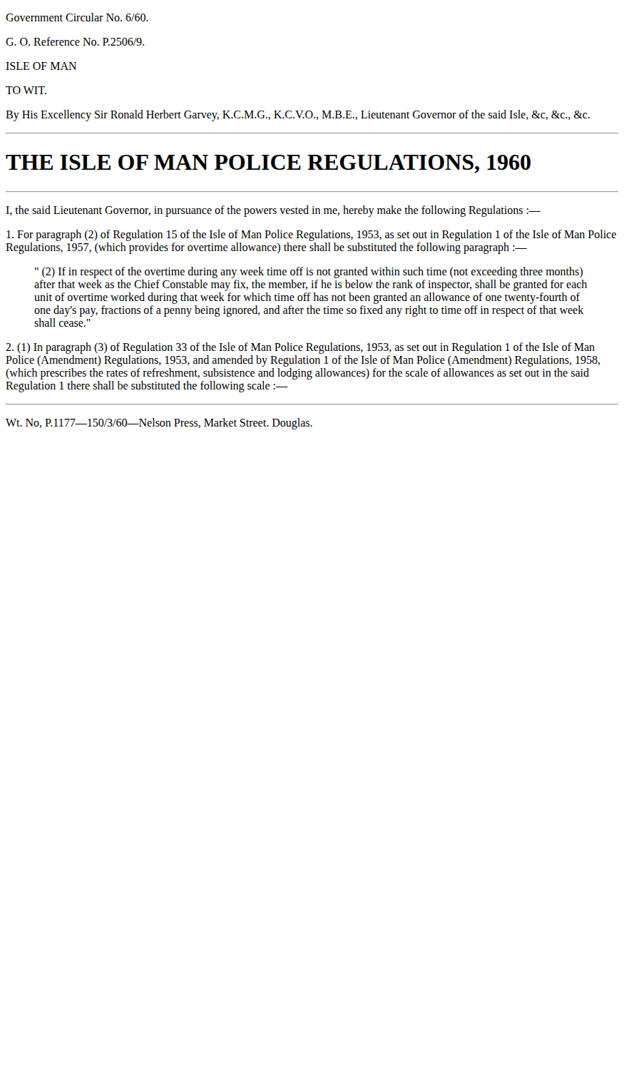Government Circular No. 6/60.
G. O. Reference No. P.2506/9.
ISLE OF MAN
TO WIT.
By His Excellency Sir Ronald Herbert Garvey, K.C.M.G., K.C.V.O., M.B.E., Lieutenant Governor of the said Isle, &c, &c., &c.
THE ISLE OF MAN POLICE REGULATIONS, 1960
I, the said Lieutenant Governor, in pursuance of the powers vested in me, hereby make the following Regulations :—
1. For paragraph (2) of Regulation 15 of the Isle of Man Police Regulations, 1953, as set out in Regulation 1 of the Isle of Man Police Regulations, 1957, (which provides for overtime allowance) there shall be substituted the following paragraph :—
" (2) If in respect of the overtime during any week time off is not granted within such time (not exceeding three months) after that week as the Chief Constable may fix, the member, if he is below the rank of inspector, shall be granted for each unit of overtime worked during that week for which time off has not been granted an allowance of one twenty-fourth of one day's pay, fractions of a penny being ignored, and after the time so fixed any right to time off in respect of that week shall cease."
2. (1) In paragraph (3) of Regulation 33 of the Isle of Man Police Regulations, 1953, as set out in Regulation 1 of the Isle of Man Police (Amendment) Regulations, 1953, and amended by Regulation 1 of the Isle of Man Police (Amendment) Regulations, 1958, (which prescribes the rates of refreshment, subsistence and lodging allowances) for the scale of allowances as set out in the said Regulation 1 there shall be substituted the following scale :—
Wt. No, P.1177—150/3/60—Nelson Press, Market Street. Douglas.